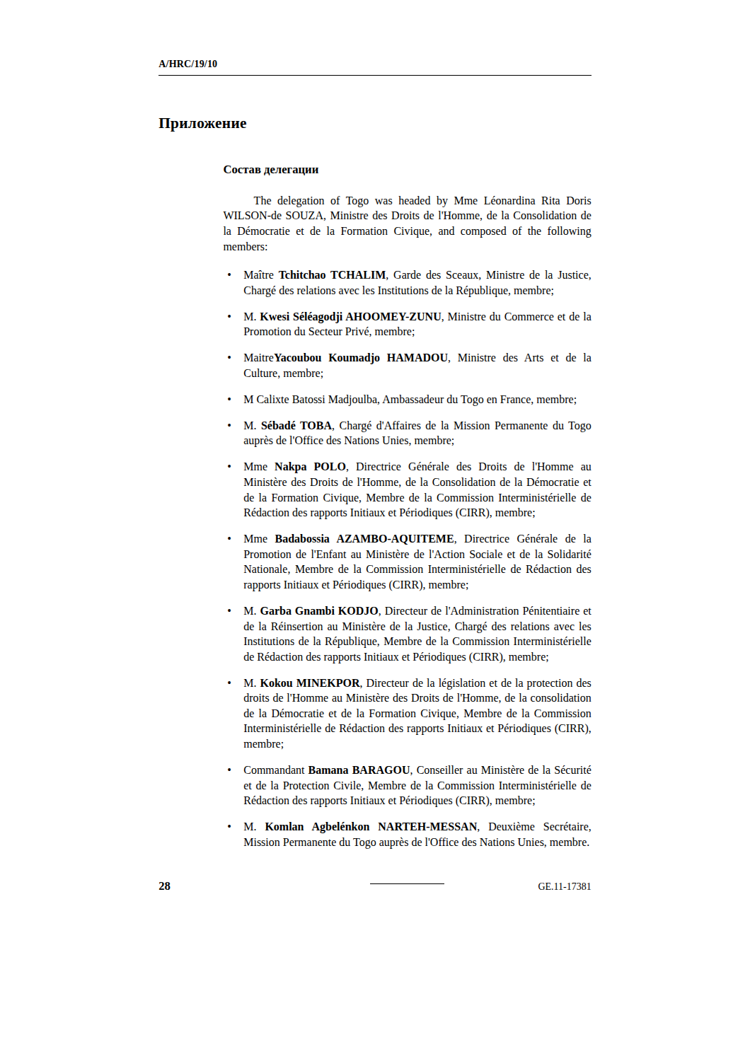A/HRC/19/10
Приложение
Состав делегации
The delegation of Togo was headed by Mme Léonardina Rita Doris WILSON-de SOUZA, Ministre des Droits de l'Homme, de la Consolidation de la Démocratie et de la Formation Civique, and composed of the following members:
Maître Tchitchao TCHALIM, Garde des Sceaux, Ministre de la Justice, Chargé des relations avec les Institutions de la République, membre;
M. Kwesi Séléagodji AHOOMEY-ZUNU, Ministre du Commerce et de la Promotion du Secteur Privé, membre;
MaitreYacoubou Koumadjo HAMADOU, Ministre des Arts et de la Culture, membre;
M Calixte Batossi Madjoulba, Ambassadeur du Togo en France, membre;
M. Sébadé TOBA, Chargé d'Affaires de la Mission Permanente du Togo auprès de l'Office des Nations Unies, membre;
Mme Nakpa POLO, Directrice Générale des Droits de l'Homme au Ministère des Droits de l'Homme, de la Consolidation de la Démocratie et de la Formation Civique, Membre de la Commission Interministérielle de Rédaction des rapports Initiaux et Périodiques (CIRR), membre;
Mme Badabossia AZAMBO-AQUITEME, Directrice Générale de la Promotion de l'Enfant au Ministère de l'Action Sociale et de la Solidarité Nationale, Membre de la Commission Interministérielle de Rédaction des rapports Initiaux et Périodiques (CIRR), membre;
M. Garba Gnambi KODJO, Directeur de l'Administration Pénitentiaire et de la Réinsertion au Ministère de la Justice, Chargé des relations avec les Institutions de la République, Membre de la Commission Interministérielle de Rédaction des rapports Initiaux et Périodiques (CIRR), membre;
M. Kokou MINEKPOR, Directeur de la législation et de la protection des droits de l'Homme au Ministère des Droits de l'Homme, de la consolidation de la Démocratie et de la Formation Civique, Membre de la Commission Interministérielle de Rédaction des rapports Initiaux et Périodiques (CIRR), membre;
Commandant Bamana BARAGOU, Conseiller au Ministère de la Sécurité et de la Protection Civile, Membre de la Commission Interministérielle de Rédaction des rapports Initiaux et Périodiques (CIRR), membre;
M. Komlan Agbelénkon NARTEH-MESSAN, Deuxième Secrétaire, Mission Permanente du Togo auprès de l'Office des Nations Unies, membre.
28 GE.11-17381